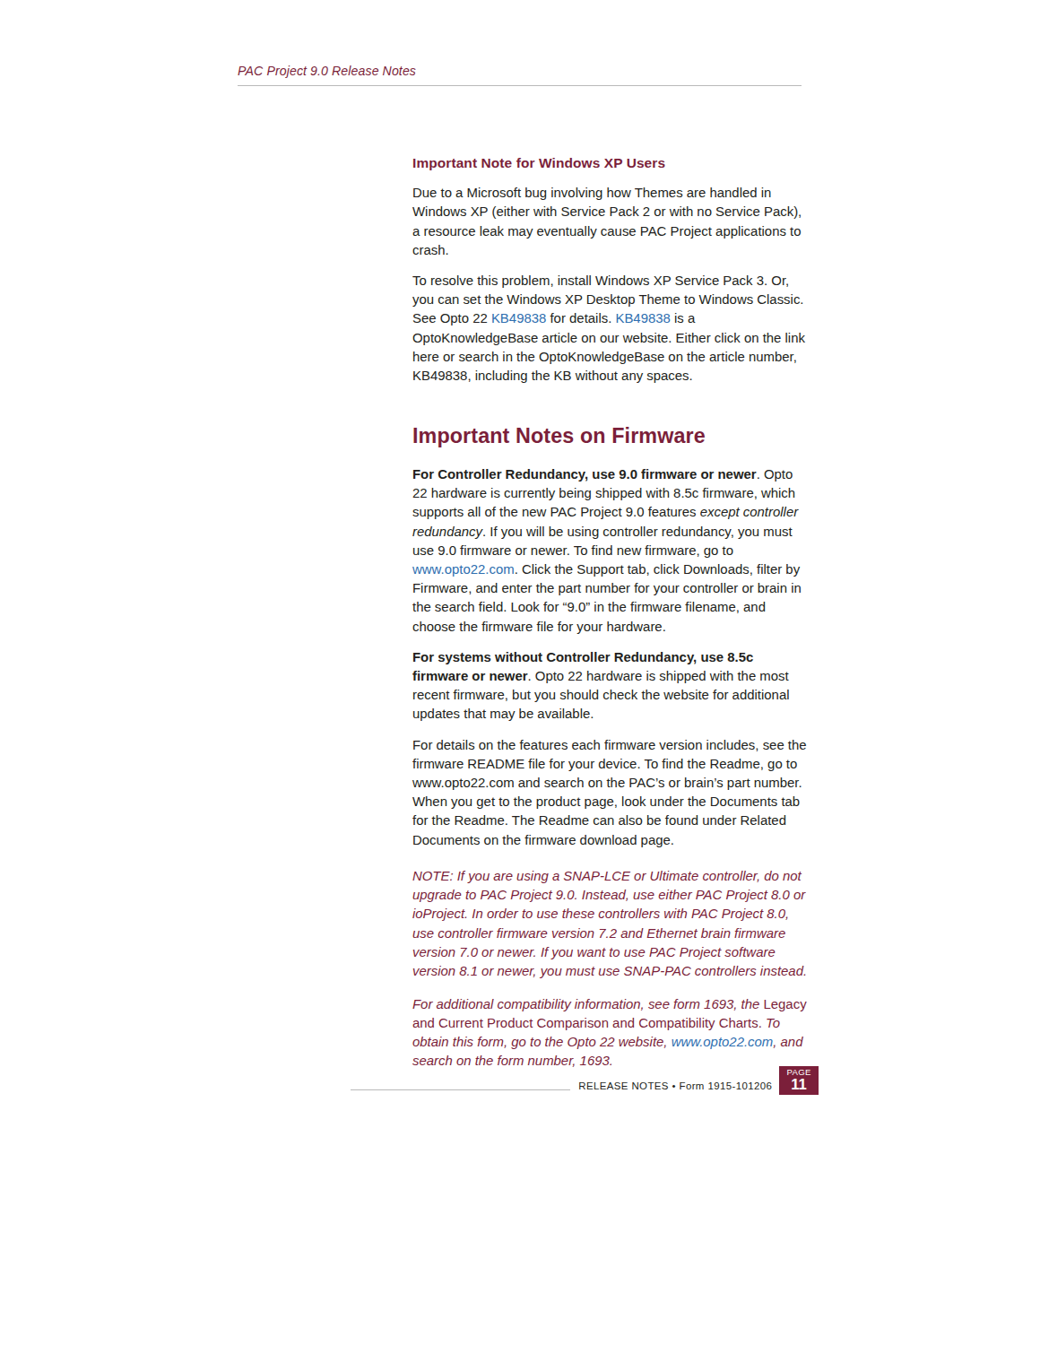PAC Project 9.0 Release Notes
Important Note for Windows XP Users
Due to a Microsoft bug involving how Themes are handled in Windows XP (either with Service Pack 2 or with no Service Pack), a resource leak may eventually cause PAC Project applications to crash.
To resolve this problem, install Windows XP Service Pack 3. Or, you can set the Windows XP Desktop Theme to Windows Classic. See Opto 22 KB49838 for details. KB49838 is a OptoKnowledgeBase article on our website. Either click on the link here or search in the OptoKnowledgeBase on the article number, KB49838, including the KB without any spaces.
Important Notes on Firmware
For Controller Redundancy, use 9.0 firmware or newer. Opto 22 hardware is currently being shipped with 8.5c firmware, which supports all of the new PAC Project 9.0 features except controller redundancy. If you will be using controller redundancy, you must use 9.0 firmware or newer. To find new firmware, go to www.opto22.com. Click the Support tab, click Downloads, filter by Firmware, and enter the part number for your controller or brain in the search field. Look for “9.0” in the firmware filename, and choose the firmware file for your hardware.
For systems without Controller Redundancy, use 8.5c firmware or newer. Opto 22 hardware is shipped with the most recent firmware, but you should check the website for additional updates that may be available.
For details on the features each firmware version includes, see the firmware README file for your device. To find the Readme, go to www.opto22.com and search on the PAC’s or brain’s part number. When you get to the product page, look under the Documents tab for the Readme. The Readme can also be found under Related Documents on the firmware download page.
NOTE: If you are using a SNAP-LCE or Ultimate controller, do not upgrade to PAC Project 9.0. Instead, use either PAC Project 8.0 or ioProject. In order to use these controllers with PAC Project 8.0, use controller firmware version 7.2 and Ethernet brain firmware version 7.0 or newer. If you want to use PAC Project software version 8.1 or newer, you must use SNAP-PAC controllers instead.
For additional compatibility information, see form 1693, the Legacy and Current Product Comparison and Compatibility Charts. To obtain this form, go to the Opto 22 website, www.opto22.com, and search on the form number, 1693.
RELEASE NOTES • Form 1915-101206
PAGE
11